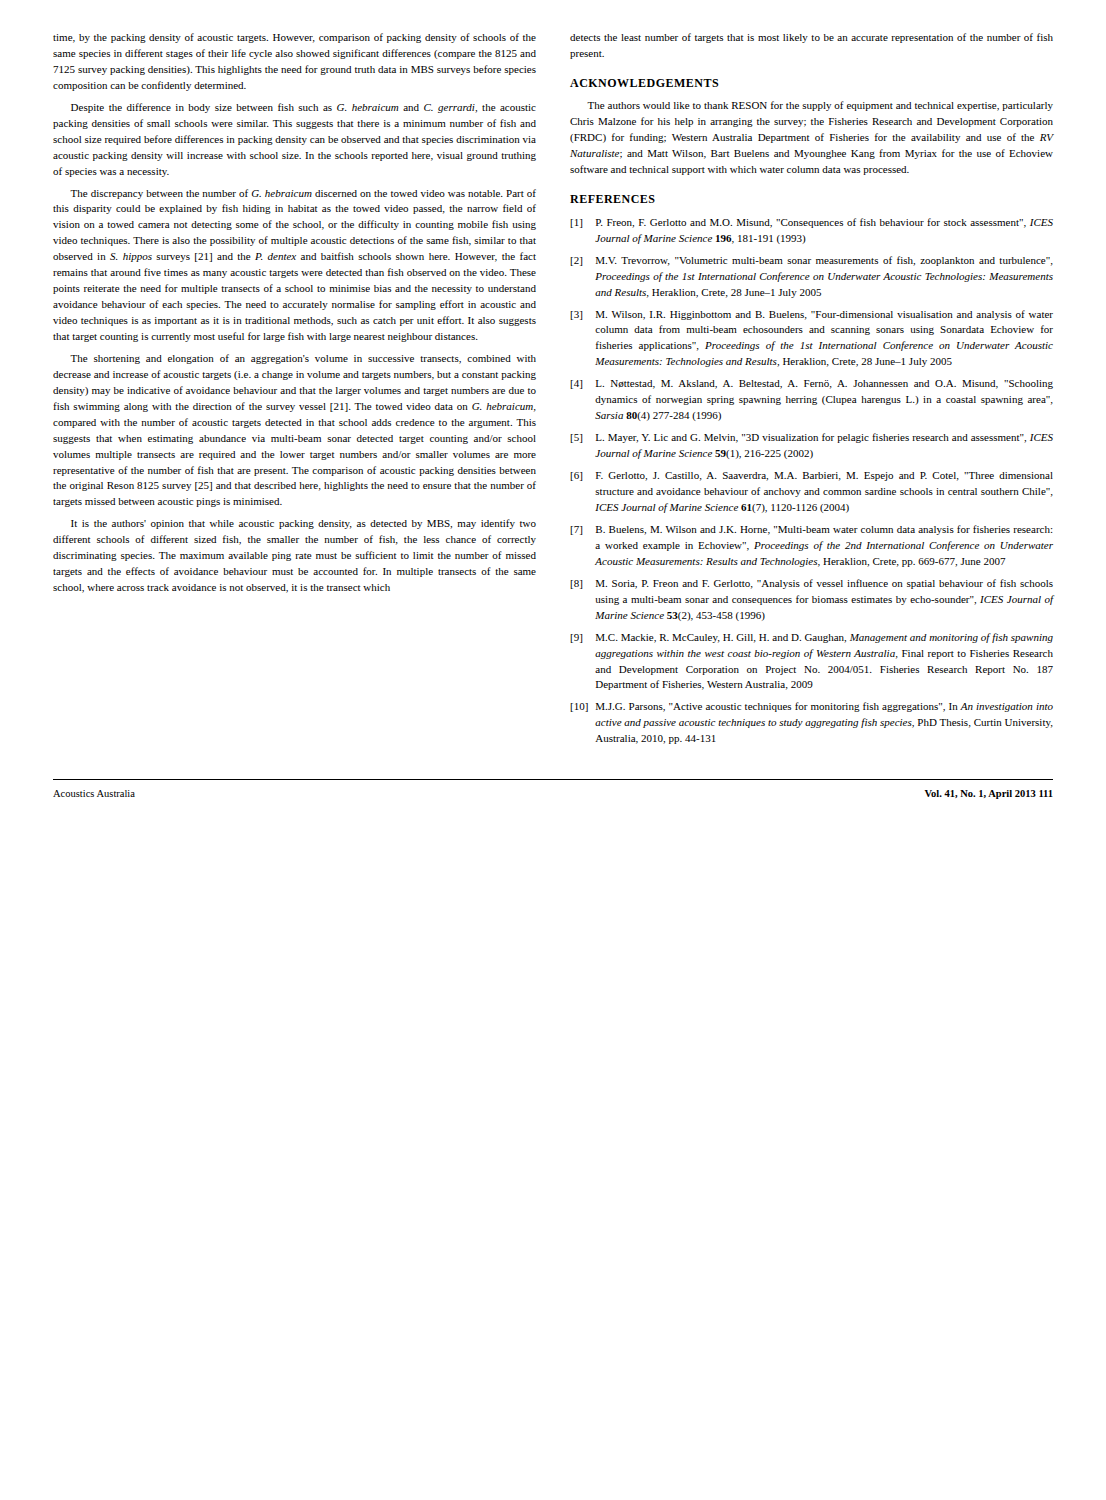time, by the packing density of acoustic targets. However, comparison of packing density of schools of the same species in different stages of their life cycle also showed significant differences (compare the 8125 and 7125 survey packing densities). This highlights the need for ground truth data in MBS surveys before species composition can be confidently determined.
Despite the difference in body size between fish such as G. hebraicum and C. gerrardi, the acoustic packing densities of small schools were similar. This suggests that there is a minimum number of fish and school size required before differences in packing density can be observed and that species discrimination via acoustic packing density will increase with school size. In the schools reported here, visual ground truthing of species was a necessity.
The discrepancy between the number of G. hebraicum discerned on the towed video was notable. Part of this disparity could be explained by fish hiding in habitat as the towed video passed, the narrow field of vision on a towed camera not detecting some of the school, or the difficulty in counting mobile fish using video techniques. There is also the possibility of multiple acoustic detections of the same fish, similar to that observed in S. hippos surveys [21] and the P. dentex and baitfish schools shown here. However, the fact remains that around five times as many acoustic targets were detected than fish observed on the video. These points reiterate the need for multiple transects of a school to minimise bias and the necessity to understand avoidance behaviour of each species. The need to accurately normalise for sampling effort in acoustic and video techniques is as important as it is in traditional methods, such as catch per unit effort. It also suggests that target counting is currently most useful for large fish with large nearest neighbour distances.
The shortening and elongation of an aggregation's volume in successive transects, combined with decrease and increase of acoustic targets (i.e. a change in volume and targets numbers, but a constant packing density) may be indicative of avoidance behaviour and that the larger volumes and target numbers are due to fish swimming along with the direction of the survey vessel [21]. The towed video data on G. hebraicum, compared with the number of acoustic targets detected in that school adds credence to the argument. This suggests that when estimating abundance via multi-beam sonar detected target counting and/or school volumes multiple transects are required and the lower target numbers and/or smaller volumes are more representative of the number of fish that are present. The comparison of acoustic packing densities between the original Reson 8125 survey [25] and that described here, highlights the need to ensure that the number of targets missed between acoustic pings is minimised.
It is the authors' opinion that while acoustic packing density, as detected by MBS, may identify two different schools of different sized fish, the smaller the number of fish, the less chance of correctly discriminating species. The maximum available ping rate must be sufficient to limit the number of missed targets and the effects of avoidance behaviour must be accounted for. In multiple transects of the same school, where across track avoidance is not observed, it is the transect which
detects the least number of targets that is most likely to be an accurate representation of the number of fish present.
ACKNOWLEDGEMENTS
The authors would like to thank RESON for the supply of equipment and technical expertise, particularly Chris Malzone for his help in arranging the survey; the Fisheries Research and Development Corporation (FRDC) for funding; Western Australia Department of Fisheries for the availability and use of the RV Naturaliste; and Matt Wilson, Bart Buelens and Myounghee Kang from Myriax for the use of Echoview software and technical support with which water column data was processed.
REFERENCES
P. Freon, F. Gerlotto and M.O. Misund, "Consequences of fish behaviour for stock assessment", ICES Journal of Marine Science 196, 181-191 (1993)
M.V. Trevorrow, "Volumetric multi-beam sonar measurements of fish, zooplankton and turbulence", Proceedings of the 1st International Conference on Underwater Acoustic Technologies: Measurements and Results, Heraklion, Crete, 28 June–1 July 2005
M. Wilson, I.R. Higginbottom and B. Buelens, "Four-dimensional visualisation and analysis of water column data from multi-beam echosounders and scanning sonars using Sonardata Echoview for fisheries applications", Proceedings of the 1st International Conference on Underwater Acoustic Measurements: Technologies and Results, Heraklion, Crete, 28 June–1 July 2005
L. Nøttestad, M. Aksland, A. Beltestad, A. Fernö, A. Johannessen and O.A. Misund, "Schooling dynamics of norwegian spring spawning herring (Clupea harengus L.) in a coastal spawning area", Sarsia 80(4) 277-284 (1996)
L. Mayer, Y. Lic and G. Melvin, "3D visualization for pelagic fisheries research and assessment", ICES Journal of Marine Science 59(1), 216-225 (2002)
F. Gerlotto, J. Castillo, A. Saaverdra, M.A. Barbieri, M. Espejo and P. Cotel, "Three dimensional structure and avoidance behaviour of anchovy and common sardine schools in central southern Chile", ICES Journal of Marine Science 61(7), 1120-1126 (2004)
B. Buelens, M. Wilson and J.K. Horne, "Multi-beam water column data analysis for fisheries research: a worked example in Echoview", Proceedings of the 2nd International Conference on Underwater Acoustic Measurements: Results and Technologies, Heraklion, Crete, pp. 669-677, June 2007
M. Soria, P. Freon and F. Gerlotto, "Analysis of vessel influence on spatial behaviour of fish schools using a multi-beam sonar and consequences for biomass estimates by echo-sounder", ICES Journal of Marine Science 53(2), 453-458 (1996)
M.C. Mackie, R. McCauley, H. Gill, H. and D. Gaughan, Management and monitoring of fish spawning aggregations within the west coast bio-region of Western Australia, Final report to Fisheries Research and Development Corporation on Project No. 2004/051. Fisheries Research Report No. 187 Department of Fisheries, Western Australia, 2009
M.J.G. Parsons, "Active acoustic techniques for monitoring fish aggregations", In An investigation into active and passive acoustic techniques to study aggregating fish species, PhD Thesis, Curtin University, Australia, 2010, pp. 44-131
Acoustics Australia
Vol. 41, No. 1, April 2013 111